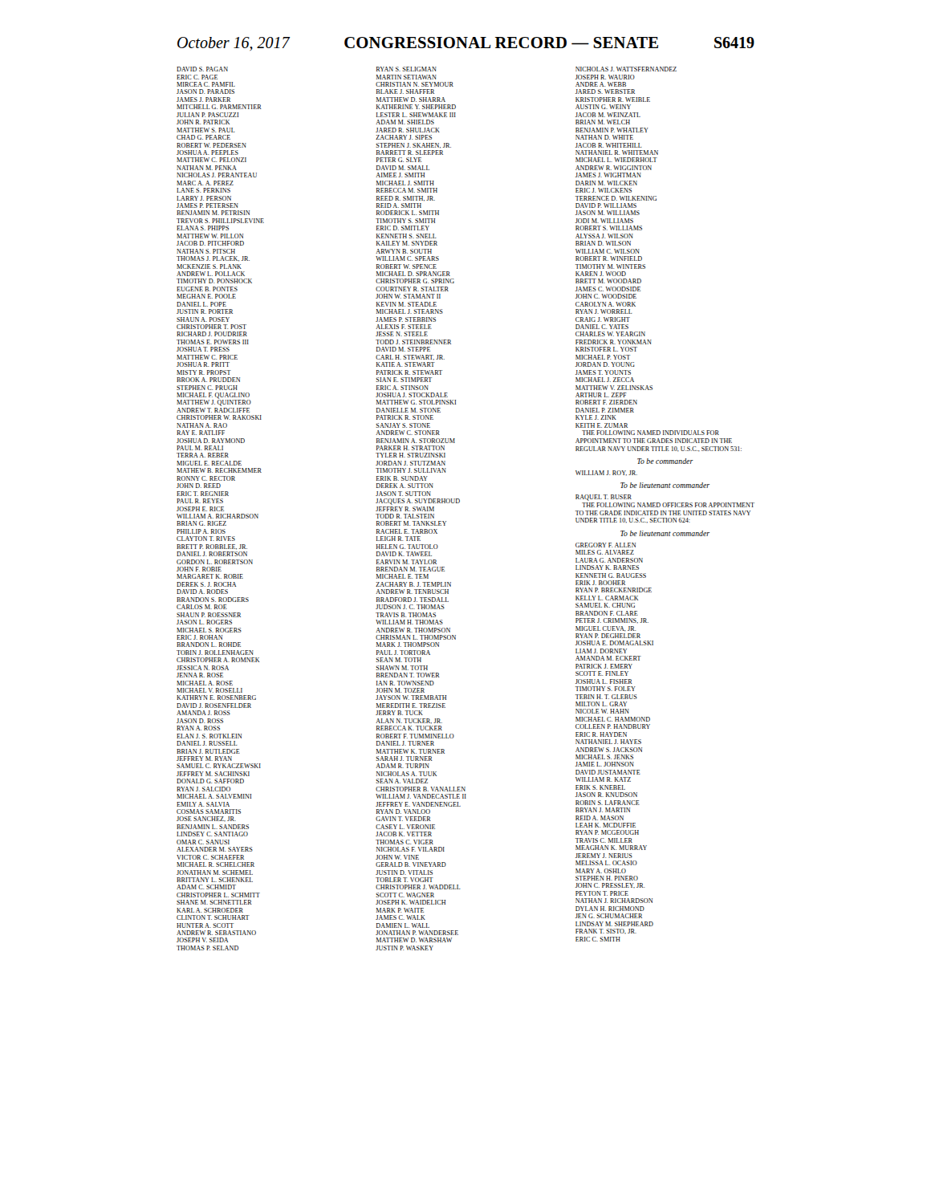October 16, 2017
CONGRESSIONAL RECORD — SENATE
S6419
DAVID S. PAGAN
ERIC C. PAGE
MIRCEA C. PAMFIL
JASON D. PARADIS
JAMES J. PARKER
MITCHELL G. PARMENTIER
JULIAN P. PASCUZZI
JOHN R. PATRICK
MATTHEW S. PAUL
CHAD G. PEARCE
ROBERT W. PEDERSEN
JOSHUA A. PEEPLES
MATTHEW C. PELONZI
NATHAN M. PENKA
NICHOLAS J. PERANTEAU
MARC A. A. PEREZ
LANE S. PERKINS
LARRY J. PERSON
JAMES P. PETERSEN
BENJAMIN M. PETRISIN
TREVOR S. PHILLIPSLEVINE
ELANA S. PHIPPS
MATTHEW W. PILLON
JACOB D. PITCHFORD
NATHAN S. PITSCH
THOMAS J. PLACEK, JR.
MCKENZIE S. PLANK
ANDREW L. POLLACK
TIMOTHY D. PONSHOCK
EUGENE B. PONTES
MEGHAN E. POOLE
DANIEL L. POPE
JUSTIN R. PORTER
SHAUN A. POSEY
CHRISTOPHER T. POST
RICHARD J. POUDRIER
THOMAS E. POWERS III
JOSHUA T. PRESS
MATTHEW C. PRICE
JOSHUA R. PRITT
MISTY R. PROPST
BROOK A. PRUDDEN
STEPHEN C. PRUGH
MICHAEL F. QUAGLINO
MATTHEW J. QUINTERO
ANDREW T. RADCLIFFE
CHRISTOPHER W. RAKOSKI
NATHAN A. RAO
RAY E. RATLIFF
JOSHUA D. RAYMOND
PAUL M. REALI
TERRA A. REBER
MIGUEL E. RECALDE
MATHEW B. RECHKEMMER
RONNY C. RECTOR
JOHN D. REED
ERIC T. REGNIER
PAUL R. REYES
JOSEPH E. RICE
WILLIAM A. RICHARDSON
BRIAN G. RIGEZ
PHILLIP A. RIOS
CLAYTON T. RIVES
BRETT P. ROBBLEE, JR.
DANIEL J. ROBERTSON
GORDON L. ROBERTSON
JOHN F. ROBIE
MARGARET K. ROBIE
DEREK S. J. ROCHA
DAVID A. RODES
BRANDON S. RODGERS
CARLOS M. ROE
SHAUN P. ROESSNER
JASON L. ROGERS
MICHAEL S. ROGERS
ERIC J. ROHAN
BRANDON L. ROHDE
TOBIN J. ROLLENHAGEN
CHRISTOPHER A. ROMNEK
JESSICA N. ROSA
JENNA R. ROSE
MICHAEL A. ROSE
MICHAEL V. ROSELLI
KATHRYN E. ROSENBERG
DAVID J. ROSENFELDER
AMANDA J. ROSS
JASON D. ROSS
RYAN A. ROSS
ELAN J. S. ROTKLEIN
DANIEL J. RUSSELL
BRIAN J. RUTLEDGE
JEFFREY M. RYAN
SAMUEL C. RYKACZEWSKI
JEFFREY M. SACHINSKI
DONALD G. SAFFORD
RYAN J. SALCIDO
MICHAEL A. SALVEMINI
EMILY A. SALVIA
COSMAS SAMARITIS
JOSE SANCHEZ, JR.
BENJAMIN L. SANDERS
LINDSEY C. SANTIAGO
OMAR C. SANUSI
ALEXANDER M. SAYERS
VICTOR C. SCHAEFER
MICHAEL R. SCHELCHER
JONATHAN M. SCHEMEL
BRITTANY L. SCHENKEL
ADAM C. SCHMIDT
CHRISTOPHER L. SCHMITT
SHANE M. SCHNETTLER
KARL A. SCHROEDER
CLINTON T. SCHUHART
HUNTER A. SCOTT
ANDREW R. SEBASTIANO
JOSEPH V. SEIDA
THOMAS P. SELAND
RYAN S. SELIGMAN
MARTIN SETIAWAN
CHRISTIAN N. SEYMOUR
BLAKE J. SHAFFER
MATTHEW D. SHARRA
KATHERINE Y. SHEPHERD
LESTER L. SHEWMAKE III
ADAM M. SHIELDS
JARED R. SHULJACK
ZACHARY J. SIPES
STEPHEN J. SKAHEN, JR.
BARRETT R. SLEEPER
PETER G. SLYE
DAVID M. SMALL
AIMEE J. SMITH
MICHAEL J. SMITH
REBECCA M. SMITH
REED R. SMITH, JR.
REID A. SMITH
RODERICK L. SMITH
TIMOTHY S. SMITH
ERIC D. SMITLEY
KENNETH S. SNELL
KAILEY M. SNYDER
ARWYN B. SOUTH
WILLIAM C. SPEARS
ROBERT W. SPENCE
MICHAEL D. SPRANGER
CHRISTOPHER G. SPRING
COURTNEY R. STALTER
JOHN W. STAMANT II
KEVIN M. STEADLE
MICHAEL J. STEARNS
JAMES P. STEBBINS
ALEXIS F. STEELE
JESSE N. STEELE
TODD J. STEINBRENNER
DAVID M. STEPPE
CARL H. STEWART, JR.
KATIE A. STEWART
PATRICK R. STEWART
SIAN E. STIMPERT
ERIC A. STINSON
JOSHUA J. STOCKDALE
MATTHEW G. STOLPINSKI
DANIELLE M. STONE
PATRICK R. STONE
SANJAY S. STONE
ANDREW C. STONER
BENJAMIN A. STOROZUM
PARKER H. STRATTON
TYLER H. STRUZINSKI
JORDAN J. STUTZMAN
TIMOTHY J. SULLIVAN
ERIK B. SUNDAY
DEREK A. SUTTON
JASON T. SUTTON
JACQUES A. SUYDERHOUD
JEFFREY R. SWAIM
TODD R. TALSTEIN
ROBERT M. TANKSLEY
RACHEL E. TARBOX
LEIGH R. TATE
HELEN G. TAUTOLO
DAVID K. TAWEEL
EARVIN M. TAYLOR
BRENDAN M. TEAGUE
MICHAEL E. TEM
ZACHARY B. J. TEMPLIN
ANDREW R. TENBUSCH
BRADFORD J. TESDALL
JUDSON J. C. THOMAS
TRAVIS B. THOMAS
WILLIAM H. THOMAS
ANDREW R. THOMPSON
CHRISMAN L. THOMPSON
MARK J. THOMPSON
PAUL J. TORTORA
SEAN M. TOTH
SHAWN M. TOTH
BRENDAN T. TOWER
IAN R. TOWNSEND
JOHN M. TOZER
JAYSON W. TREMBATH
MEREDITH E. TREZISE
JERRY B. TUCK
ALAN N. TUCKER, JR.
REBECCA K. TUCKER
ROBERT F. TUMMINELLO
DANIEL J. TURNER
MATTHEW K. TURNER
SARAH J. TURNER
ADAM R. TURPIN
NICHOLAS A. TUUK
SEAN A. VALDEZ
CHRISTOPHER B. VANALLEN
WILLIAM J. VANDECASTLE II
JEFFREY E. VANDENENGEL
RYAN D. VANLOO
GAVIN T. VEEDER
CASEY L. VERONIE
JACOB K. VETTER
THOMAS C. VIGER
NICHOLAS F. VILARDI
JOHN W. VINE
GERALD B. VINEYARD
JUSTIN D. VITALIS
TOBLER T. VOGHT
CHRISTOPHER J. WADDELL
SCOTT C. WAGNER
JOSEPH K. WAIDELICH
MARK P. WAITE
JAMES C. WALK
DAMIEN L. WALL
JONATHAN P. WANDERSEE
MATTHEW D. WARSHAW
JUSTIN P. WASKEY
NICHOLAS J. WATTSFERNANDEZ
JOSEPH R. WAURIO
ANDRE A. WEBB
JARED S. WEBSTER
KRISTOPHER R. WEIBLE
AUSTIN G. WEINY
JACOB M. WEINZATL
BRIAN M. WELCH
BENJAMIN P. WHATLEY
NATHAN D. WHITE
JACOB R. WHITEHILL
NATHANIEL R. WHITEMAN
MICHAEL L. WIEDERHOLT
ANDREW R. WIGGINTON
JAMES J. WIGHTMAN
DARIN M. WILCKEN
ERIC J. WILCKENS
TERRENCE D. WILKENING
DAVID P. WILLIAMS
JASON M. WILLIAMS
JODI M. WILLIAMS
ROBERT S. WILLIAMS
ALYSSA J. WILSON
BRIAN D. WILSON
WILLIAM C. WILSON
ROBERT R. WINFIELD
TIMOTHY M. WINTERS
KAREN J. WOOD
BRETT M. WOODARD
JAMES C. WOODSIDE
JOHN C. WOODSIDE
CAROLYN A. WORK
RYAN J. WORRELL
CRAIG J. WRIGHT
DANIEL C. YATES
CHARLES W. YEARGIN
FREDRICK R. YONKMAN
KRISTOFER L. YOST
MICHAEL P. YOST
JORDAN D. YOUNG
JAMES T. YOUNTS
MICHAEL J. ZECCA
MATTHEW V. ZELINSKAS
ARTHUR L. ZEPF
ROBERT F. ZIERDEN
DANIEL P. ZIMMER
KYLE J. ZINK
KEITH E. ZUMAR
THE FOLLOWING NAMED INDIVIDUALS FOR APPOINTMENT TO THE GRADES INDICATED IN THE REGULAR NAVY UNDER TITLE 10, U.S.C., SECTION 531:
To be commander
WILLIAM J. ROY, JR.
To be lieutenant commander
RAQUEL T. BUSER
THE FOLLOWING NAMED OFFICERS FOR APPOINTMENT TO THE GRADE INDICATED IN THE UNITED STATES NAVY UNDER TITLE 10, U.S.C., SECTION 624:
To be lieutenant commander
GREGORY F. ALLEN
MILES G. ALVAREZ
LAURA G. ANDERSON
LINDSAY K. BARNES
KENNETH G. BAUGESS
ERIK J. BOOHER
RYAN P. BRECKENRIDGE
KELLY L. CARMACK
SAMUEL K. CHUNG
BRANDON F. CLARE
PETER J. CRIMMINS, JR.
MIGUEL CUEVA, JR.
RYAN P. DEGHELDER
JOSHUA E. DOMAGALSKI
LIAM J. DORNEY
AMANDA M. ECKERT
PATRICK J. EMERY
SCOTT E. FINLEY
JOSHUA L. FISHER
TIMOTHY S. FOLEY
TEBIN H. T. GLEBUS
MILTON L. GRAY
NICOLE W. HAHN
MICHAEL C. HAMMOND
COLLEEN P. HANDBURY
ERIC R. HAYDEN
NATHANIEL J. HAYES
ANDREW S. JACKSON
MICHAEL S. JENKS
JAMIE L. JOHNSON
DAVID JUSTAMANTE
WILLIAM R. KATZ
ERIK S. KNEBEL
JASON R. KNUDSON
ROBIN S. LAFRANCE
BRYAN J. MARTIN
REID A. MASON
LEAH K. MCDUFFIE
RYAN P. MCGEOUGH
TRAVIS C. MILLER
MEAGHAN K. MURRAY
JEREMY J. NERIUS
MELISSA L. OCASIO
MARY A. OSHLO
STEPHEN H. PINERO
JOHN C. PRESSLEY, JR.
PEYTON T. PRICE
NATHAN J. RICHARDSON
DYLAN H. RICHMOND
JEN G. SCHUMACHER
LINDSAY M. SHEPHEARD
FRANK T. SISTO, JR.
ERIC C. SMITH